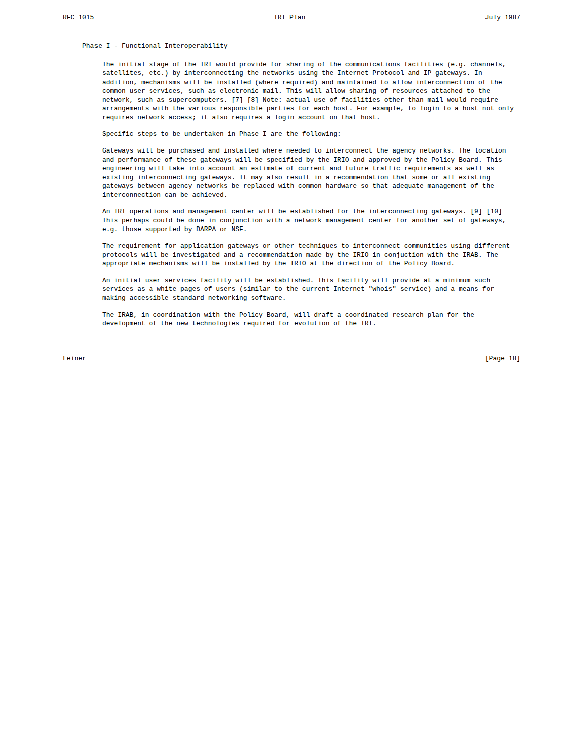RFC 1015 IRI Plan July 1987
Phase I - Functional Interoperability
The initial stage of the IRI would provide for sharing of the communications facilities (e.g. channels, satellites, etc.) by interconnecting the networks using the Internet Protocol and IP gateways. In addition, mechanisms will be installed (where required) and maintained to allow interconnection of the common user services, such as electronic mail. This will allow sharing of resources attached to the network, such as supercomputers. [7] [8] Note: actual use of facilities other than mail would require arrangements with the various responsible parties for each host. For example, to login to a host not only requires network access; it also requires a login account on that host.
Specific steps to be undertaken in Phase I are the following:
Gateways will be purchased and installed where needed to interconnect the agency networks. The location and performance of these gateways will be specified by the IRIO and approved by the Policy Board. This engineering will take into account an estimate of current and future traffic requirements as well as existing interconnecting gateways. It may also result in a recommendation that some or all existing gateways between agency networks be replaced with common hardware so that adequate management of the interconnection can be achieved.
An IRI operations and management center will be established for the interconnecting gateways. [9] [10] This perhaps could be done in conjunction with a network management center for another set of gateways, e.g. those supported by DARPA or NSF.
The requirement for application gateways or other techniques to interconnect communities using different protocols will be investigated and a recommendation made by the IRIO in conjuction with the IRAB. The appropriate mechanisms will be installed by the IRIO at the direction of the Policy Board.
An initial user services facility will be established. This facility will provide at a minimum such services as a white pages of users (similar to the current Internet "whois" service) and a means for making accessible standard networking software.
The IRAB, in coordination with the Policy Board, will draft a coordinated research plan for the development of the new technologies required for evolution of the IRI.
Leiner [Page 18]